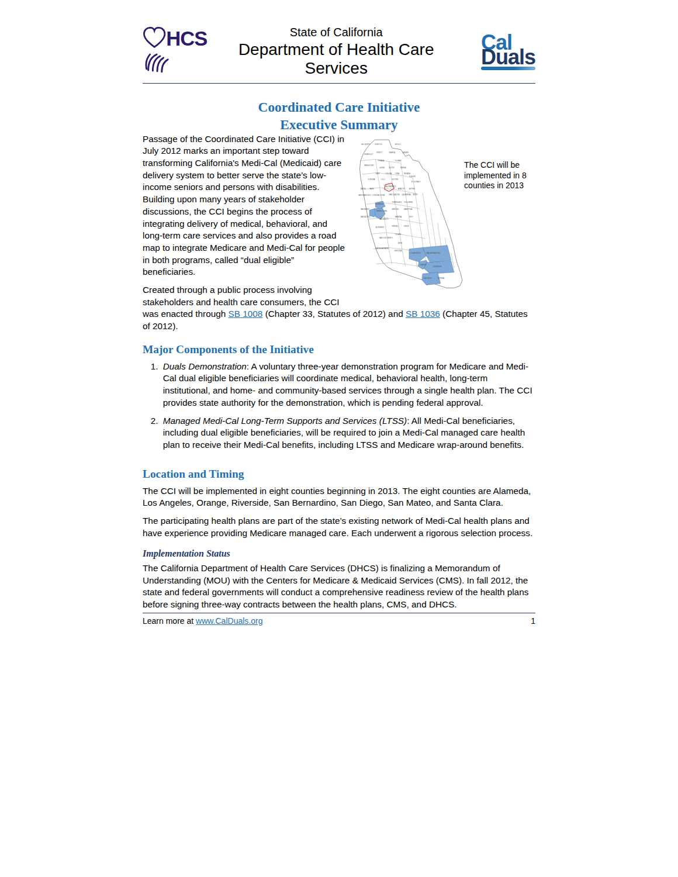HCS
State of California
Department of Health Care Services
Cal Duals
Coordinated Care Initiative
Executive Summary
The CCI will be implemented in 8 counties in 2013
DEL NORTE SISKIYOU MODOC HUMBOLDT TRINITY SHASTA LASSEN TEHAMA PLUMAS MENDOCINO GLENN BUTTE SIERRA LAKE COLUSA YUBA NEVADA PLACER SONOMA YOLO SUTTER EL DORADO MARIN NAPA SACRAMENTO AMADOR ALPINE SAN FRANCISCO CONTRA COSTA SAN JOAQUIN CALAVERAS MONO ALAMEDA STANISLAUS TUOLUMNE SAN MATEO SANTA CLARA MERCED MARIPOSA SANTA CRUZ SAN BENITO MADERA INYO MONTEREY FRESNO KINGS TULARE SAN LUIS OBISPO KERN SANTA BARBARA VENTURA LOS ANGELES SAN BERNARDINO ORANGE RIVERSIDE SAN DIEGO IMPERIAL
Passage of the Coordinated Care Initiative (CCI) in July 2012 marks an important step toward transforming California's Medi-Cal (Medicaid) care delivery system to better serve the state’s low-income seniors and persons with disabilities. Building upon many years of stakeholder discussions, the CCI begins the process of integrating delivery of medical, behavioral, and long-term care services and also provides a road map to integrate Medicare and Medi-Cal for people in both programs, called “dual eligible” beneficiaries.
Created through a public process involving stakeholders and health care consumers, the CCI was enacted through SB 1008 (Chapter 33, Statutes of 2012) and SB 1036 (Chapter 45, Statutes of 2012).
Major Components of the Initiative
Duals Demonstration: A voluntary three-year demonstration program for Medicare and Medi-Cal dual eligible beneficiaries will coordinate medical, behavioral health, long-term institutional, and home- and community-based services through a single health plan. The CCI provides state authority for the demonstration, which is pending federal approval.
Managed Medi-Cal Long-Term Supports and Services (LTSS): All Medi-Cal beneficiaries, including dual eligible beneficiaries, will be required to join a Medi-Cal managed care health plan to receive their Medi-Cal benefits, including LTSS and Medicare wrap-around benefits.
Location and Timing
The CCI will be implemented in eight counties beginning in 2013. The eight counties are Alameda, Los Angeles, Orange, Riverside, San Bernardino, San Diego, San Mateo, and Santa Clara.
The participating health plans are part of the state’s existing network of Medi-Cal health plans and have experience providing Medicare managed care. Each underwent a rigorous selection process.
Implementation Status
The California Department of Health Care Services (DHCS) is finalizing a Memorandum of Understanding (MOU) with the Centers for Medicare & Medicaid Services (CMS). In fall 2012, the state and federal governments will conduct a comprehensive readiness review of the health plans before signing three-way contracts between the health plans, CMS, and DHCS.
Learn more at www.CalDuals.org
1